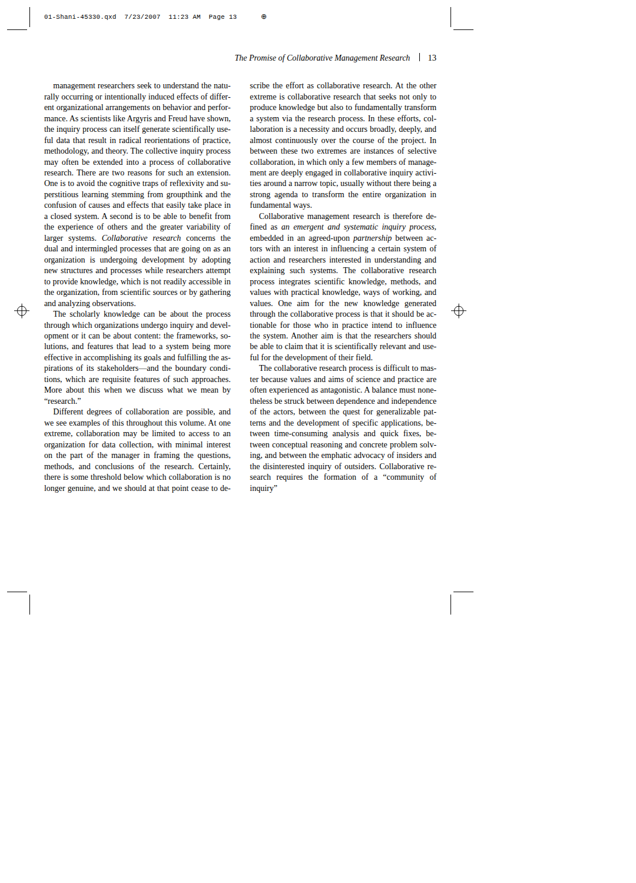01-Shani-45330.qxd 7/23/2007 11:23 AM Page 13⊕
The Promise of Collaborative Management Research 13
management researchers seek to understand the naturally occurring or intentionally induced effects of different organizational arrangements on behavior and performance. As scientists like Argyris and Freud have shown, the inquiry process can itself generate scientifically useful data that result in radical reorientations of practice, methodology, and theory. The collective inquiry process may often be extended into a process of collaborative research. There are two reasons for such an extension. One is to avoid the cognitive traps of reflexivity and superstitious learning stemming from groupthink and the confusion of causes and effects that easily take place in a closed system. A second is to be able to benefit from the experience of others and the greater variability of larger systems. Collaborative research concerns the dual and intermingled processes that are going on as an organization is undergoing development by adopting new structures and processes while researchers attempt to provide knowledge, which is not readily accessible in the organization, from scientific sources or by gathering and analyzing observations.
The scholarly knowledge can be about the process through which organizations undergo inquiry and development or it can be about content: the frameworks, solutions, and features that lead to a system being more effective in accomplishing its goals and fulfilling the aspirations of its stakeholders—and the boundary conditions, which are requisite features of such approaches. More about this when we discuss what we mean by “research.”
Different degrees of collaboration are possible, and we see examples of this throughout this volume. At one extreme, collaboration may be limited to access to an organization for data collection, with minimal interest on the part of the manager in framing the questions, methods, and conclusions of the research. Certainly, there is some threshold below which collaboration is no longer genuine, and we should at that point cease to describe the effort as collaborative research. At the other extreme is collaborative research that seeks not only to produce knowledge but also to fundamentally transform a system via the research process. In these efforts, collaboration is a necessity and occurs broadly, deeply, and almost continuously over the course of the project. In between these two extremes are instances of selective collaboration, in which only a few members of management are deeply engaged in collaborative inquiry activities around a narrow topic, usually without there being a strong agenda to transform the entire organization in fundamental ways.
Collaborative management research is therefore defined as an emergent and systematic inquiry process, embedded in an agreed-upon partnership between actors with an interest in influencing a certain system of action and researchers interested in understanding and explaining such systems. The collaborative research process integrates scientific knowledge, methods, and values with practical knowledge, ways of working, and values. One aim for the new knowledge generated through the collaborative process is that it should be actionable for those who in practice intend to influence the system. Another aim is that the researchers should be able to claim that it is scientifically relevant and useful for the development of their field.
The collaborative research process is difficult to master because values and aims of science and practice are often experienced as antagonistic. A balance must nonetheless be struck between dependence and independence of the actors, between the quest for generalizable patterns and the development of specific applications, between time-consuming analysis and quick fixes, between conceptual reasoning and concrete problem solving, and between the emphatic advocacy of insiders and the disinterested inquiry of outsiders. Collaborative research requires the formation of a “community of inquiry”